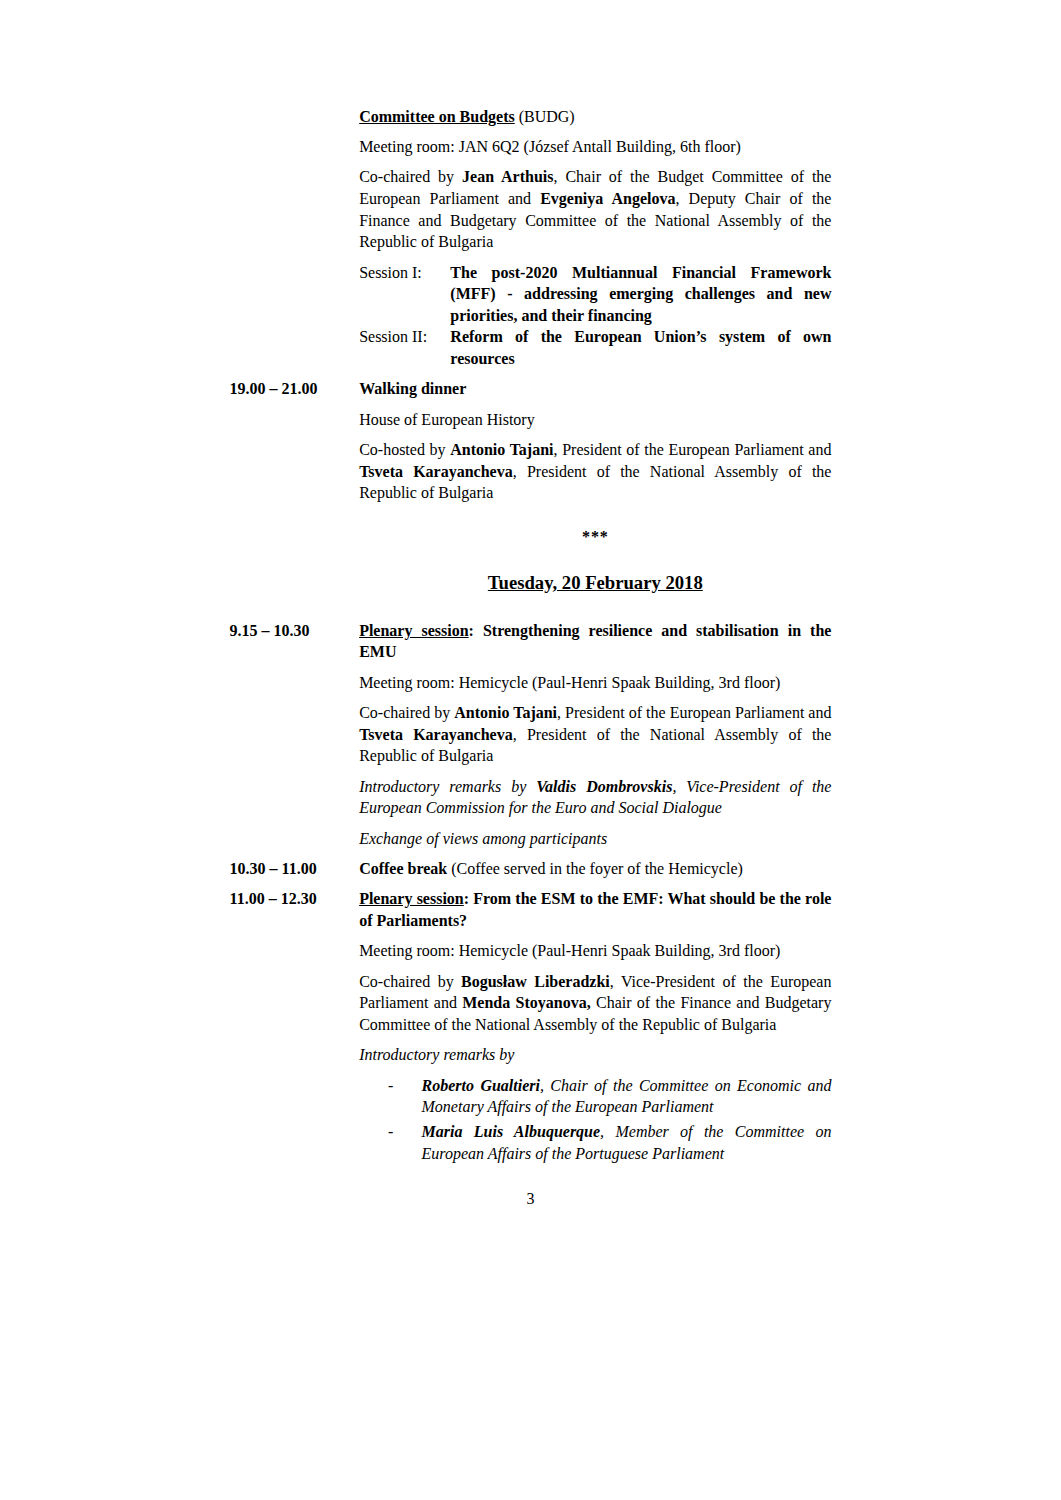Committee on Budgets (BUDG)
Meeting room: JAN 6Q2 (József Antall Building, 6th floor)
Co-chaired by Jean Arthuis, Chair of the Budget Committee of the European Parliament and Evgeniya Angelova, Deputy Chair of the Finance and Budgetary Committee of the National Assembly of the Republic of Bulgaria
Session I:
The post-2020 Multiannual Financial Framework (MFF) - addressing emerging challenges and new priorities, and their financing
Session II:
Reform of the European Union’s system of own resources
19.00 – 21.00
Walking dinner
House of European History
Co-hosted by Antonio Tajani, President of the European Parliament and Tsveta Karayancheva, President of the National Assembly of the Republic of Bulgaria
***
Tuesday, 20 February 2018
9.15 – 10.30
Plenary session: Strengthening resilience and stabilisation in the EMU
Meeting room: Hemicycle (Paul-Henri Spaak Building, 3rd floor)
Co-chaired by Antonio Tajani, President of the European Parliament and Tsveta Karayancheva, President of the National Assembly of the Republic of Bulgaria
Introductory remarks by Valdis Dombrovskis, Vice-President of the European Commission for the Euro and Social Dialogue
Exchange of views among participants
10.30 – 11.00
Coffee break (Coffee served in the foyer of the Hemicycle)
11.00 – 12.30
Plenary session: From the ESM to the EMF: What should be the role of Parliaments?
Meeting room: Hemicycle (Paul-Henri Spaak Building, 3rd floor)
Co-chaired by Bogusław Liberadzki, Vice-President of the European Parliament and Menda Stoyanova, Chair of the Finance and Budgetary Committee of the National Assembly of the Republic of Bulgaria
Introductory remarks by
Roberto Gualtieri, Chair of the Committee on Economic and Monetary Affairs of the European Parliament
Maria Luis Albuquerque, Member of the Committee on European Affairs of the Portuguese Parliament
3